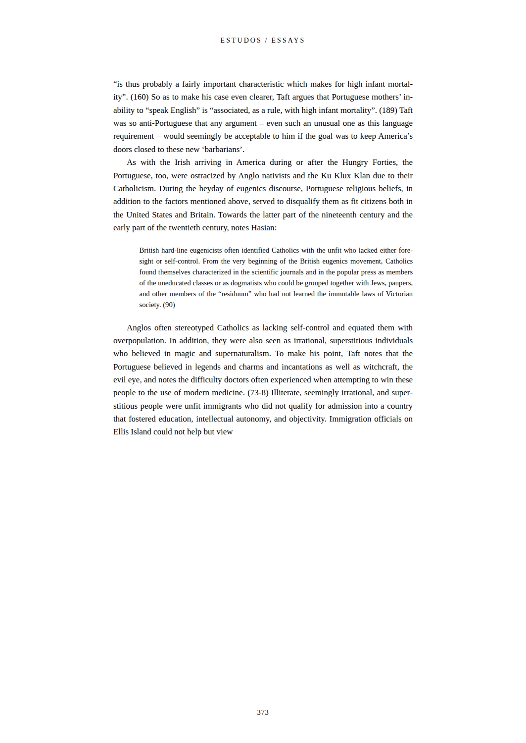Estudos / Essays
“is thus probably a fairly important characteristic which makes for high infant mortality”. (160) So as to make his case even clearer, Taft argues that Portuguese mothers’ inability to “speak English” is “associated, as a rule, with high infant mortality”. (189) Taft was so anti-Portuguese that any argument – even such an unusual one as this language requirement – would seemingly be acceptable to him if the goal was to keep America’s doors closed to these new ‘barbarians’.
As with the Irish arriving in America during or after the Hungry Forties, the Portuguese, too, were ostracized by Anglo nativists and the Ku Klux Klan due to their Catholicism. During the heyday of eugenics discourse, Portuguese religious beliefs, in addition to the factors mentioned above, served to disqualify them as fit citizens both in the United States and Britain. Towards the latter part of the nineteenth century and the early part of the twentieth century, notes Hasian:
British hard-line eugenicists often identified Catholics with the unfit who lacked either foresight or self-control. From the very beginning of the British eugenics movement, Catholics found themselves characterized in the scientific journals and in the popular press as members of the uneducated classes or as dogmatists who could be grouped together with Jews, paupers, and other members of the “residuum” who had not learned the immutable laws of Victorian society. (90)
Anglos often stereotyped Catholics as lacking self-control and equated them with overpopulation. In addition, they were also seen as irrational, superstitious individuals who believed in magic and supernaturalism. To make his point, Taft notes that the Portuguese believed in legends and charms and incantations as well as witchcraft, the evil eye, and notes the difficulty doctors often experienced when attempting to win these people to the use of modern medicine. (73-8) Illiterate, seemingly irrational, and superstitious people were unfit immigrants who did not qualify for admission into a country that fostered education, intellectual autonomy, and objectivity. Immigration officials on Ellis Island could not help but view
373